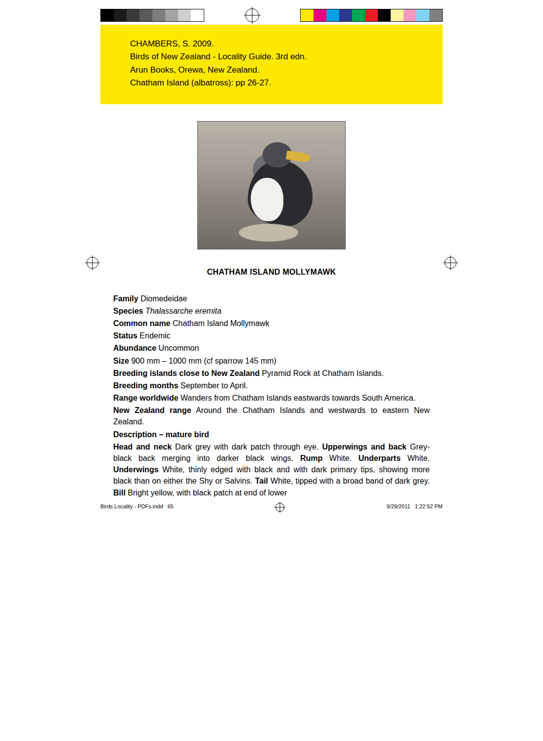CHAMBERS, S. 2009.
Birds of New Zealand - Locality Guide. 3rd edn.
Arun Books, Orewa, New Zealand.
Chatham Island (albatross): pp 26-27.
CHATHAM ISLAND MOLLYMAWK
Family Diomedeidae
Species Thalassarche eremita
Common name Chatham Island Mollymawk
Status Endemic
Abundance Uncommon
Size 900 mm – 1000 mm (cf sparrow 145 mm)
Breeding islands close to New Zealand Pyramid Rock at Chatham Islands.
Breeding months September to April.
Range worldwide Wanders from Chatham Islands eastwards towards South America.
New Zealand range Around the Chatham Islands and westwards to eastern New Zealand.
Description – mature bird
Head and neck Dark grey with dark patch through eye. Upperwings and back Grey-black back merging into darker black wings. Rump White. Underparts White. Underwings White, thinly edged with black and with dark primary tips, showing more black than on either the Shy or Salvins. Tail White, tipped with a broad band of dark grey. Bill Bright yellow, with black patch at end of lower
Birds Locality - PDFs.indd 65 9/29/2011 1:22:52 PM